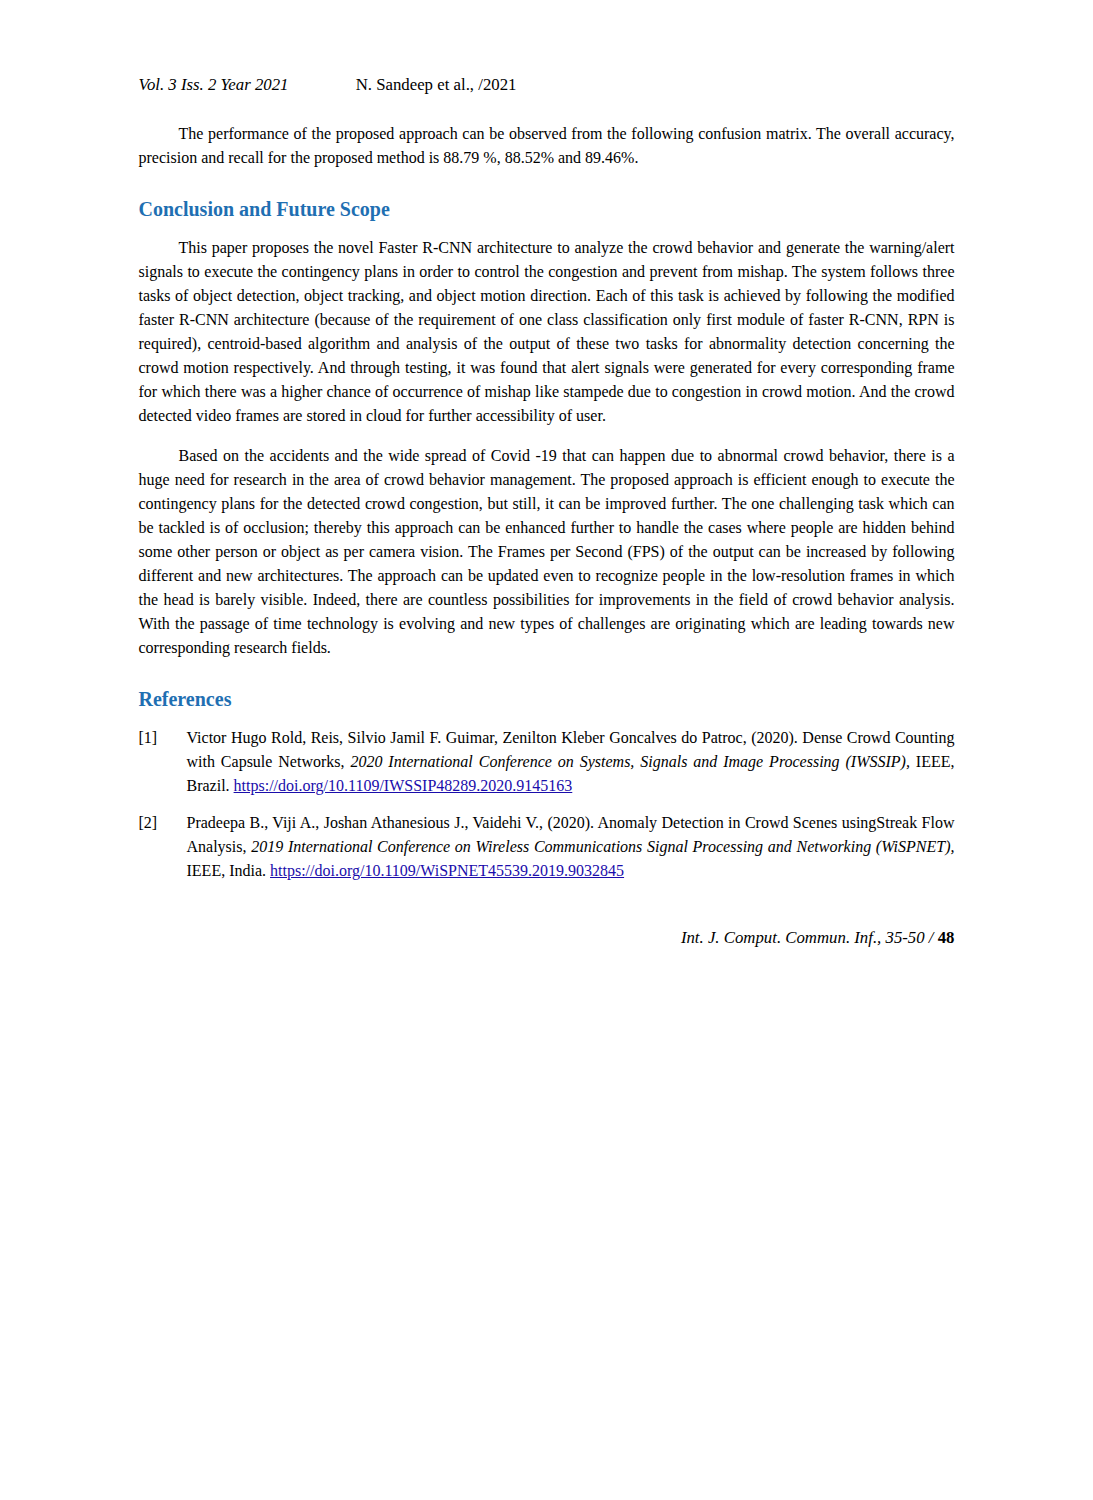Vol. 3 Iss. 2 Year 2021 N. Sandeep et al., /2021
The performance of the proposed approach can be observed from the following confusion matrix. The overall accuracy, precision and recall for the proposed method is 88.79 %, 88.52% and 89.46%.
Conclusion and Future Scope
This paper proposes the novel Faster R-CNN architecture to analyze the crowd behavior and generate the warning/alert signals to execute the contingency plans in order to control the congestion and prevent from mishap. The system follows three tasks of object detection, object tracking, and object motion direction. Each of this task is achieved by following the modified faster R-CNN architecture (because of the requirement of one class classification only first module of faster R-CNN, RPN is required), centroid-based algorithm and analysis of the output of these two tasks for abnormality detection concerning the crowd motion respectively. And through testing, it was found that alert signals were generated for every corresponding frame for which there was a higher chance of occurrence of mishap like stampede due to congestion in crowd motion. And the crowd detected video frames are stored in cloud for further accessibility of user.
Based on the accidents and the wide spread of Covid -19 that can happen due to abnormal crowd behavior, there is a huge need for research in the area of crowd behavior management. The proposed approach is efficient enough to execute the contingency plans for the detected crowd congestion, but still, it can be improved further. The one challenging task which can be tackled is of occlusion; thereby this approach can be enhanced further to handle the cases where people are hidden behind some other person or object as per camera vision. The Frames per Second (FPS) of the output can be increased by following different and new architectures. The approach can be updated even to recognize people in the low-resolution frames in which the head is barely visible. Indeed, there are countless possibilities for improvements in the field of crowd behavior analysis. With the passage of time technology is evolving and new types of challenges are originating which are leading towards new corresponding research fields.
References
[1] Victor Hugo Rold, Reis, Silvio Jamil F. Guimar, Zenilton Kleber Goncalves do Patroc, (2020). Dense Crowd Counting with Capsule Networks, 2020 International Conference on Systems, Signals and Image Processing (IWSSIP), IEEE, Brazil. https://doi.org/10.1109/IWSSIP48289.2020.9145163
[2] Pradeepa B., Viji A., Joshan Athanesious J., Vaidehi V., (2020). Anomaly Detection in Crowd Scenes usingStreak Flow Analysis, 2019 International Conference on Wireless Communications Signal Processing and Networking (WiSPNET), IEEE, India. https://doi.org/10.1109/WiSPNET45539.2019.9032845
Int. J. Comput. Commun. Inf., 35-50 / 48